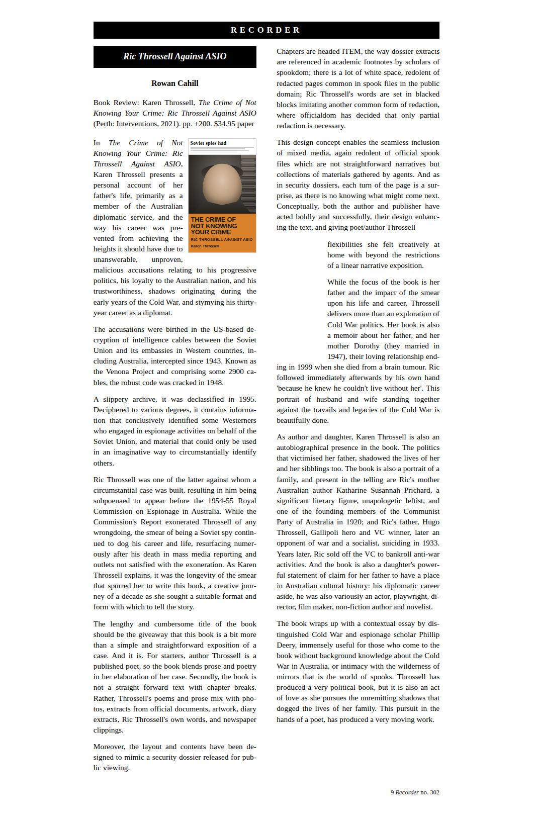Recorder
Ric Throssell Against ASIO
Rowan Cahill
Book Review: Karen Throssell, The Crime of Not Knowing Your Crime: Ric Throssell Against ASIO (Perth: Interventions, 2021). pp. +200. $34.95 paper
Soviet spies had
The Crime of
Not Knowing
Your Crime
Ric Throssell Against ASIO
Karen Throssell
In The Crime of Not Knowing Your Crime: Ric Throssell Against ASIO, Karen Throssell presents a personal account of her father's life, primarily as a member of the Australian diplomatic service, and the way his career was prevented from achieving the heights it should have due to unanswerable, unproven, malicious accusations relating to his progressive politics, his loyalty to the Australian nation, and his trustworthiness, shadows originating during the early years of the Cold War, and stymying his thirty-year career as a diplomat.
The accusations were birthed in the US-based decryption of intelligence cables between the Soviet Union and its embassies in Western countries, including Australia, intercepted since 1943. Known as the Venona Project and comprising some 2900 cables, the robust code was cracked in 1948.
A slippery archive, it was declassified in 1995. Deciphered to various degrees, it contains information that conclusively identified some Westerners who engaged in espionage activities on behalf of the Soviet Union, and material that could only be used in an imaginative way to circumstantially identify others.
Ric Throssell was one of the latter against whom a circumstantial case was built, resulting in him being subpoenaed to appear before the 1954-55 Royal Commission on Espionage in Australia. While the Commission's Report exonerated Throssell of any wrongdoing, the smear of being a Soviet spy continued to dog his career and life, resurfacing numerously after his death in mass media reporting and outlets not satisfied with the exoneration. As Karen Throssell explains, it was the longevity of the smear that spurred her to write this book, a creative journey of a decade as she sought a suitable format and form with which to tell the story.
The lengthy and cumbersome title of the book should be the giveaway that this book is a bit more than a simple and straightforward exposition of a case. And it is. For starters, author Throssell is a published poet, so the book blends prose and poetry in her elaboration of her case. Secondly, the book is not a straight forward text with chapter breaks. Rather, Throssell's poems and prose mix with photos, extracts from official documents, artwork, diary extracts, Ric Throssell's own words, and newspaper clippings.
Moreover, the layout and contents have been designed to mimic a security dossier released for public viewing.
Chapters are headed ITEM, the way dossier extracts are referenced in academic footnotes by scholars of spookdom; there is a lot of white space, redolent of redacted pages common in spook files in the public domain; Ric Throssell's words are set in blacked blocks imitating another common form of redaction, where officialdom has decided that only partial redaction is necessary.
This design concept enables the seamless inclusion of mixed media, again redolent of official spook files which are not straightforward narratives but collections of materials gathered by agents. And as in security dossiers, each turn of the page is a surprise, as there is no knowing what might come next. Conceptually, both the author and publisher have acted boldly and successfully, their design enhancing the text, and giving poet/author Throssell
flexibilities she felt creatively at home with beyond the restrictions of a linear narrative exposition.
While the focus of the book is her father and the impact of the smear upon his life and career, Throssell delivers more than an exploration of Cold War politics. Her book is also a memoir about her father, and her mother Dorothy (they married in 1947), their loving relationship ending in 1999 when she died from a brain tumour. Ric followed immediately afterwards by his own hand 'because he knew he couldn't live without her'. This portrait of husband and wife standing together against the travails and legacies of the Cold War is beautifully done.
As author and daughter, Karen Throssell is also an autobiographical presence in the book. The politics that victimised her father, shadowed the lives of her and her sibblings too. The book is also a portrait of a family, and present in the telling are Ric's mother Australian author Katharine Susannah Prichard, a significant literary figure, unapologetic leftist, and one of the founding members of the Communist Party of Australia in 1920; and Ric's father, Hugo Throssell, Gallipoli hero and VC winner, later an opponent of war and a socialist, suiciding in 1933. Years later, Ric sold off the VC to bankroll anti-war activities. And the book is also a daughter's powerful statement of claim for her father to have a place in Australian cultural history: his diplomatic career aside, he was also variously an actor, playwright, director, film maker, non-fiction author and novelist.
The book wraps up with a contextual essay by distinguished Cold War and espionage scholar Phillip Deery, immensely useful for those who come to the book without background knowledge about the Cold War in Australia, or intimacy with the wilderness of mirrors that is the world of spooks. Throssell has produced a very political book, but it is also an act of love as she pursues the unremitting shadows that dogged the lives of her family. This pursuit in the hands of a poet, has produced a very moving work.
9 Recorder no. 302